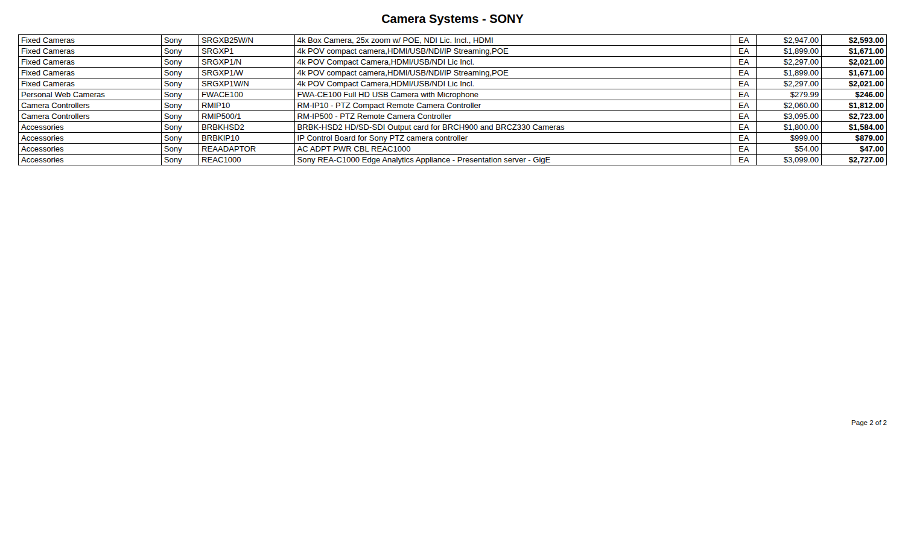Camera Systems - SONY
| Fixed Cameras | Sony | SRGXB25W/N | 4k Box Camera, 25x zoom w/ POE, NDI Lic. Incl., HDMI | EA | $2,947.00 | $2,593.00 |
| Fixed Cameras | Sony | SRGXP1 | 4k POV compact camera,HDMI/USB/NDI/IP Streaming,POE | EA | $1,899.00 | $1,671.00 |
| Fixed Cameras | Sony | SRGXP1/N | 4k POV Compact Camera,HDMI/USB/NDI Lic Incl. | EA | $2,297.00 | $2,021.00 |
| Fixed Cameras | Sony | SRGXP1/W | 4k POV compact camera,HDMI/USB/NDI/IP Streaming,POE | EA | $1,899.00 | $1,671.00 |
| Fixed Cameras | Sony | SRGXP1W/N | 4k POV Compact Camera,HDMI/USB/NDI Lic Incl. | EA | $2,297.00 | $2,021.00 |
| Personal Web Cameras | Sony | FWACE100 | FWA-CE100 Full HD USB Camera with Microphone | EA | $279.99 | $246.00 |
| Camera Controllers | Sony | RMIP10 | RM-IP10 - PTZ Compact Remote Camera Controller | EA | $2,060.00 | $1,812.00 |
| Camera Controllers | Sony | RMIP500/1 | RM-IP500 - PTZ Remote Camera Controller | EA | $3,095.00 | $2,723.00 |
| Accessories | Sony | BRBKHSD2 | BRBK-HSD2 HD/SD-SDI Output card for BRCH900 and BRCZ330 Cameras | EA | $1,800.00 | $1,584.00 |
| Accessories | Sony | BRBKIP10 | IP Control Board for Sony PTZ camera controller | EA | $999.00 | $879.00 |
| Accessories | Sony | REAADAPTOR | AC ADPT PWR CBL REAC1000 | EA | $54.00 | $47.00 |
| Accessories | Sony | REAC1000 | Sony REA-C1000 Edge Analytics Appliance - Presentation server - GigE | EA | $3,099.00 | $2,727.00 |
Page 2 of 2